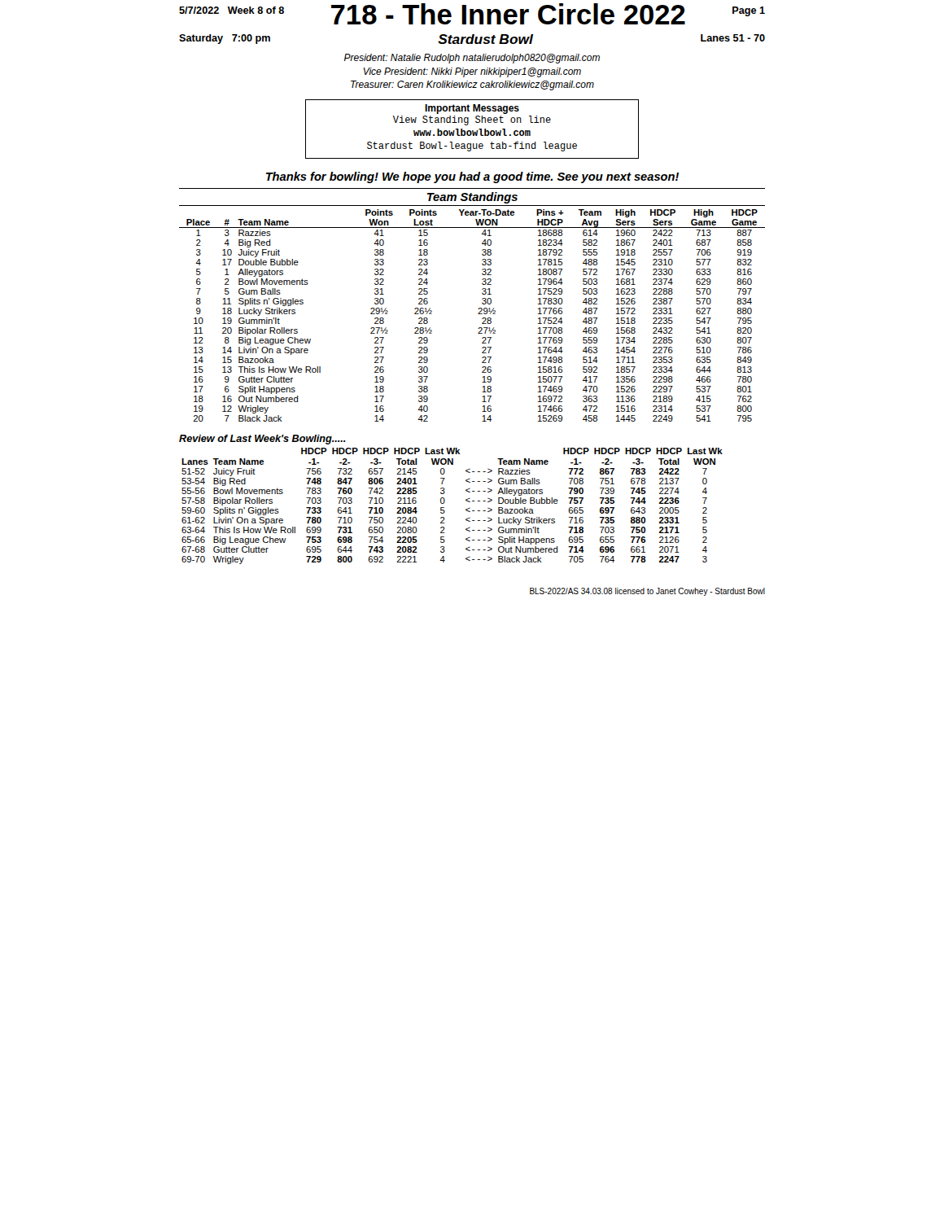5/7/2022 Week 8 of 8
718 - The Inner Circle 2022
Page 1
Saturday 7:00 pm
Stardust Bowl
Lanes 51 - 70
President: Natalie Rudolph natalierudolph0820@gmail.com
Vice President: Nikki Piper nikkipiper1@gmail.com
Treasurer: Caren Krolikiewicz cakrolikiewicz@gmail.com
Important Messages
View Standing Sheet on line
www.bowlbowlbowl.com
Stardust Bowl-league tab-find league
Thanks for bowling! We hope you had a good time. See you next season!
Team Standings
| | | | Points | Points | Year-To-Date | Pins + | Team | High | HDCP | High | HDCP |
| --- | --- | --- | --- | --- | --- | --- | --- | --- | --- | --- | --- |
| Place | # | Team Name | Won | Lost | WON | HDCP | Avg | Sers | Sers | Game | Game |
| 1 | 3 | Razzies | 41 | 15 | 41 | 18688 | 614 | 1960 | 2422 | 713 | 887 |
| 2 | 4 | Big Red | 40 | 16 | 40 | 18234 | 582 | 1867 | 2401 | 687 | 858 |
| 3 | 10 | Juicy Fruit | 38 | 18 | 38 | 18792 | 555 | 1918 | 2557 | 706 | 919 |
| 4 | 17 | Double Bubble | 33 | 23 | 33 | 17815 | 488 | 1545 | 2310 | 577 | 832 |
| 5 | 1 | Alleygators | 32 | 24 | 32 | 18087 | 572 | 1767 | 2330 | 633 | 816 |
| 6 | 2 | Bowl Movements | 32 | 24 | 32 | 17964 | 503 | 1681 | 2374 | 629 | 860 |
| 7 | 5 | Gum Balls | 31 | 25 | 31 | 17529 | 503 | 1623 | 2288 | 570 | 797 |
| 8 | 11 | Splits n' Giggles | 30 | 26 | 30 | 17830 | 482 | 1526 | 2387 | 570 | 834 |
| 9 | 18 | Lucky Strikers | 29½ | 26½ | 29½ | 17766 | 487 | 1572 | 2331 | 627 | 880 |
| 10 | 19 | Gummin'It | 28 | 28 | 28 | 17524 | 487 | 1518 | 2235 | 547 | 795 |
| 11 | 20 | Bipolar Rollers | 27½ | 28½ | 27½ | 17708 | 469 | 1568 | 2432 | 541 | 820 |
| 12 | 8 | Big League Chew | 27 | 29 | 27 | 17769 | 559 | 1734 | 2285 | 630 | 807 |
| 13 | 14 | Livin' On a Spare | 27 | 29 | 27 | 17644 | 463 | 1454 | 2276 | 510 | 786 |
| 14 | 15 | Bazooka | 27 | 29 | 27 | 17498 | 514 | 1711 | 2353 | 635 | 849 |
| 15 | 13 | This Is How We Roll | 26 | 30 | 26 | 15816 | 592 | 1857 | 2334 | 644 | 813 |
| 16 | 9 | Gutter Clutter | 19 | 37 | 19 | 15077 | 417 | 1356 | 2298 | 466 | 780 |
| 17 | 6 | Split Happens | 18 | 38 | 18 | 17469 | 470 | 1526 | 2297 | 537 | 801 |
| 18 | 16 | Out Numbered | 17 | 39 | 17 | 16972 | 363 | 1136 | 2189 | 415 | 762 |
| 19 | 12 | Wrigley | 16 | 40 | 16 | 17466 | 472 | 1516 | 2314 | 537 | 800 |
| 20 | 7 | Black Jack | 14 | 42 | 14 | 15269 | 458 | 1445 | 2249 | 541 | 795 |
Review of Last Week's Bowling.....
| | | HDCP | HDCP | HDCP | HDCP | Last Wk | | | HDCP | HDCP | HDCP | HDCP | Last Wk |
| --- | --- | --- | --- | --- | --- | --- | --- | --- | --- | --- | --- | --- | --- |
| Lanes | Team Name | -1- | -2- | -3- | Total | WON | | Team Name | -1- | -2- | -3- | Total | WON |
| 51-52 | Juicy Fruit | 756 | 732 | 657 | 2145 | 0 | <---> | Razzies | 772 | 867 | 783 | 2422 | 7 |
| 53-54 | Big Red | 748 | 847 | 806 | 2401 | 7 | <---> | Gum Balls | 708 | 751 | 678 | 2137 | 0 |
| 55-56 | Bowl Movements | 783 | 760 | 742 | 2285 | 3 | <---> | Alleygators | 790 | 739 | 745 | 2274 | 4 |
| 57-58 | Bipolar Rollers | 703 | 703 | 710 | 2116 | 0 | <---> | Double Bubble | 757 | 735 | 744 | 2236 | 7 |
| 59-60 | Splits n' Giggles | 733 | 641 | 710 | 2084 | 5 | <---> | Bazooka | 665 | 697 | 643 | 2005 | 2 |
| 61-62 | Livin' On a Spare | 780 | 710 | 750 | 2240 | 2 | <---> | Lucky Strikers | 716 | 735 | 880 | 2331 | 5 |
| 63-64 | This Is How We Roll | 699 | 731 | 650 | 2080 | 2 | <---> | Gummin'It | 718 | 703 | 750 | 2171 | 5 |
| 65-66 | Big League Chew | 753 | 698 | 754 | 2205 | 5 | <---> | Split Happens | 695 | 655 | 776 | 2126 | 2 |
| 67-68 | Gutter Clutter | 695 | 644 | 743 | 2082 | 3 | <---> | Out Numbered | 714 | 696 | 661 | 2071 | 4 |
| 69-70 | Wrigley | 729 | 800 | 692 | 2221 | 4 | <---> | Black Jack | 705 | 764 | 778 | 2247 | 3 |
BLS-2022/AS 34.03.08 licensed to Janet Cowhey - Stardust Bowl